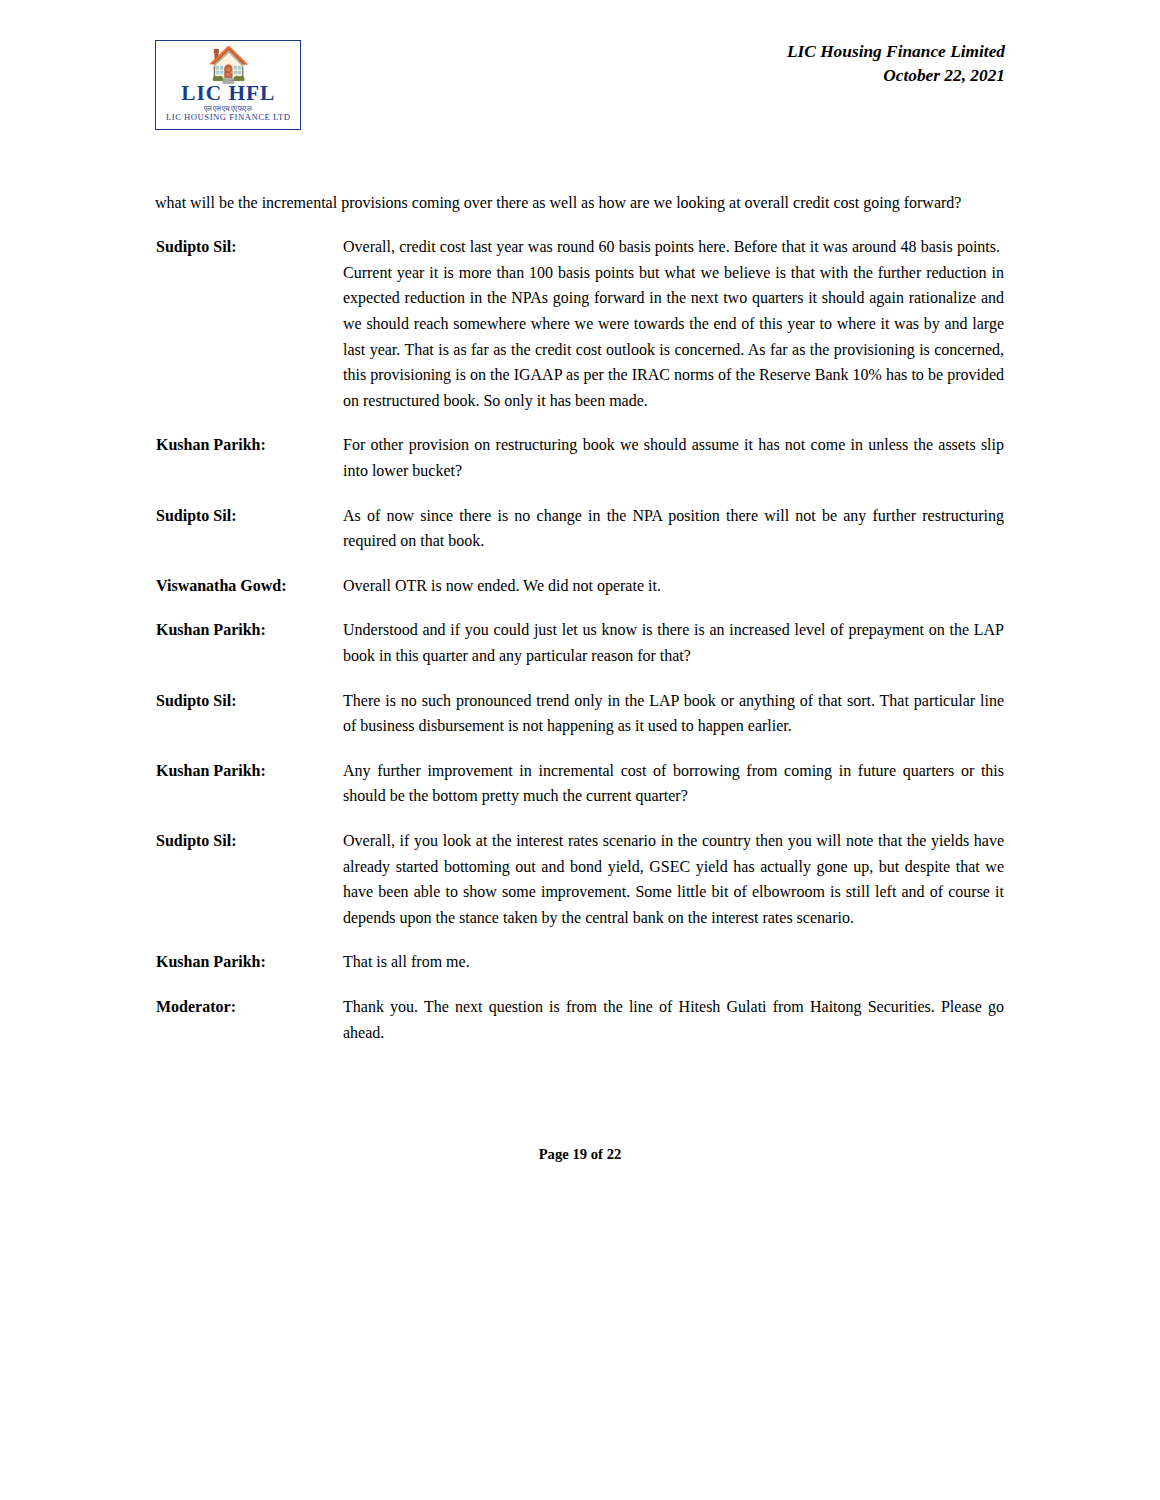🏠
LIC HFL
एलएसएचएएफ़एल
LIC HOUSING FINANCE LTD
LIC Housing Finance Limited
October 22, 2021
what will be the incremental provisions coming over there as well as how are we looking at overall credit cost going forward?
| Sudipto Sil: | Overall, credit cost last year was round 60 basis points here. Before that it was around 48 basis points. Current year it is more than 100 basis points but what we believe is that with the further reduction in expected reduction in the NPAs going forward in the next two quarters it should again rationalize and we should reach somewhere where we were towards the end of this year to where it was by and large last year. That is as far as the credit cost outlook is concerned. As far as the provisioning is concerned, this provisioning is on the IGAAP as per the IRAC norms of the Reserve Bank 10% has to be provided on restructured book. So only it has been made. |
| Kushan Parikh: | For other provision on restructuring book we should assume it has not come in unless the assets slip into lower bucket? |
| Sudipto Sil: | As of now since there is no change in the NPA position there will not be any further restructuring required on that book. |
| Viswanatha Gowd: | Overall OTR is now ended. We did not operate it. |
| Kushan Parikh: | Understood and if you could just let us know is there is an increased level of prepayment on the LAP book in this quarter and any particular reason for that? |
| Sudipto Sil: | There is no such pronounced trend only in the LAP book or anything of that sort. That particular line of business disbursement is not happening as it used to happen earlier. |
| Kushan Parikh: | Any further improvement in incremental cost of borrowing from coming in future quarters or this should be the bottom pretty much the current quarter? |
| Sudipto Sil: | Overall, if you look at the interest rates scenario in the country then you will note that the yields have already started bottoming out and bond yield, GSEC yield has actually gone up, but despite that we have been able to show some improvement. Some little bit of elbowroom is still left and of course it depends upon the stance taken by the central bank on the interest rates scenario. |
| Kushan Parikh: | That is all from me. |
| Moderator: | Thank you. The next question is from the line of Hitesh Gulati from Haitong Securities. Please go ahead. |
Page 19 of 22